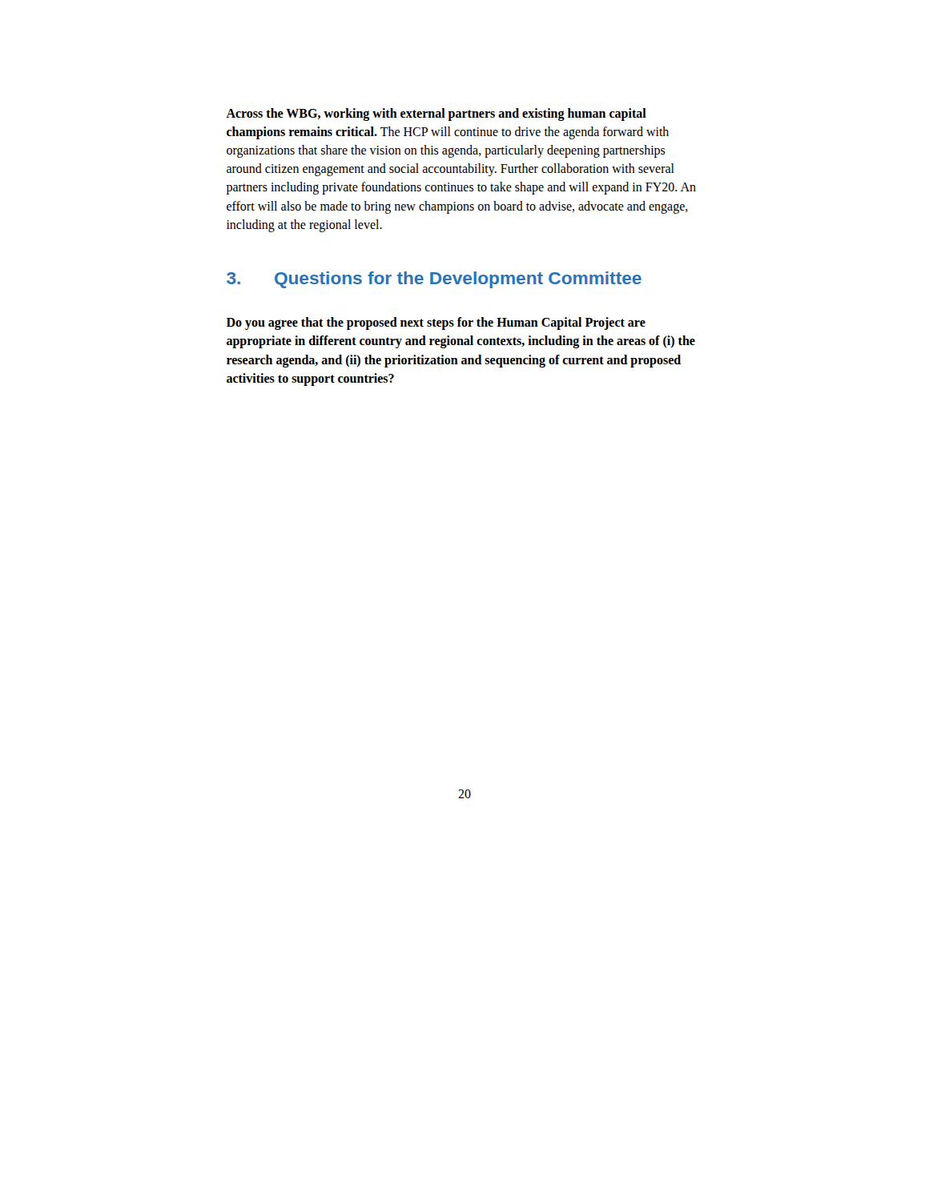Across the WBG, working with external partners and existing human capital champions remains critical. The HCP will continue to drive the agenda forward with organizations that share the vision on this agenda, particularly deepening partnerships around citizen engagement and social accountability. Further collaboration with several partners including private foundations continues to take shape and will expand in FY20. An effort will also be made to bring new champions on board to advise, advocate and engage, including at the regional level.
3. Questions for the Development Committee
Do you agree that the proposed next steps for the Human Capital Project are appropriate in different country and regional contexts, including in the areas of (i) the research agenda, and (ii) the prioritization and sequencing of current and proposed activities to support countries?
20